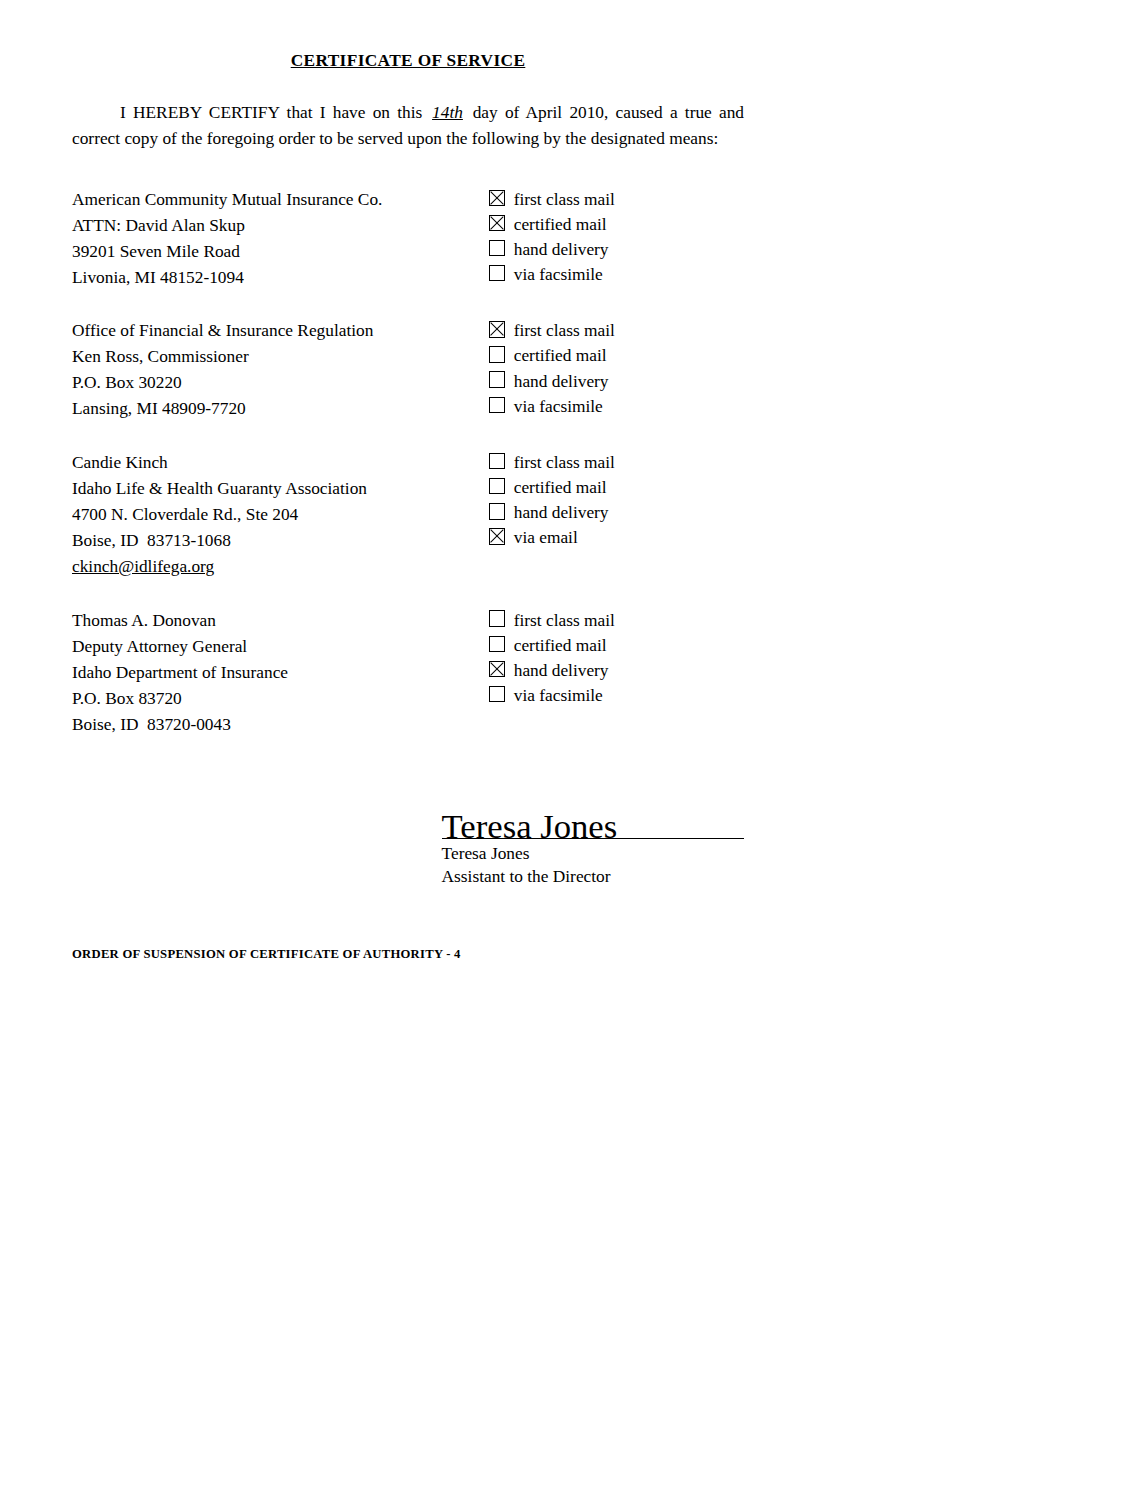CERTIFICATE OF SERVICE
I HEREBY CERTIFY that I have on this 14th day of April 2010, caused a true and correct copy of the foregoing order to be served upon the following by the designated means:
| American Community Mutual Insurance Co. ATTN: David Alan Skup 39201 Seven Mile Road Livonia, MI 48152-1094 | first class mail certified mail hand delivery via facsimile |
| Office of Financial & Insurance Regulation Ken Ross, Commissioner P.O. Box 30220 Lansing, MI 48909-7720 | first class mail certified mail hand delivery via facsimile |
| Candie Kinch Idaho Life & Health Guaranty Association 4700 N. Cloverdale Rd., Ste 204 Boise, ID 83713-1068 ckinch@idlifega.org | first class mail certified mail hand delivery via email |
| Thomas A. Donovan Deputy Attorney General Idaho Department of Insurance P.O. Box 83720 Boise, ID 83720-0043 | first class mail certified mail hand delivery via facsimile |
Teresa Jones
Teresa Jones
Assistant to the Director
ORDER OF SUSPENSION OF CERTIFICATE OF AUTHORITY - 4